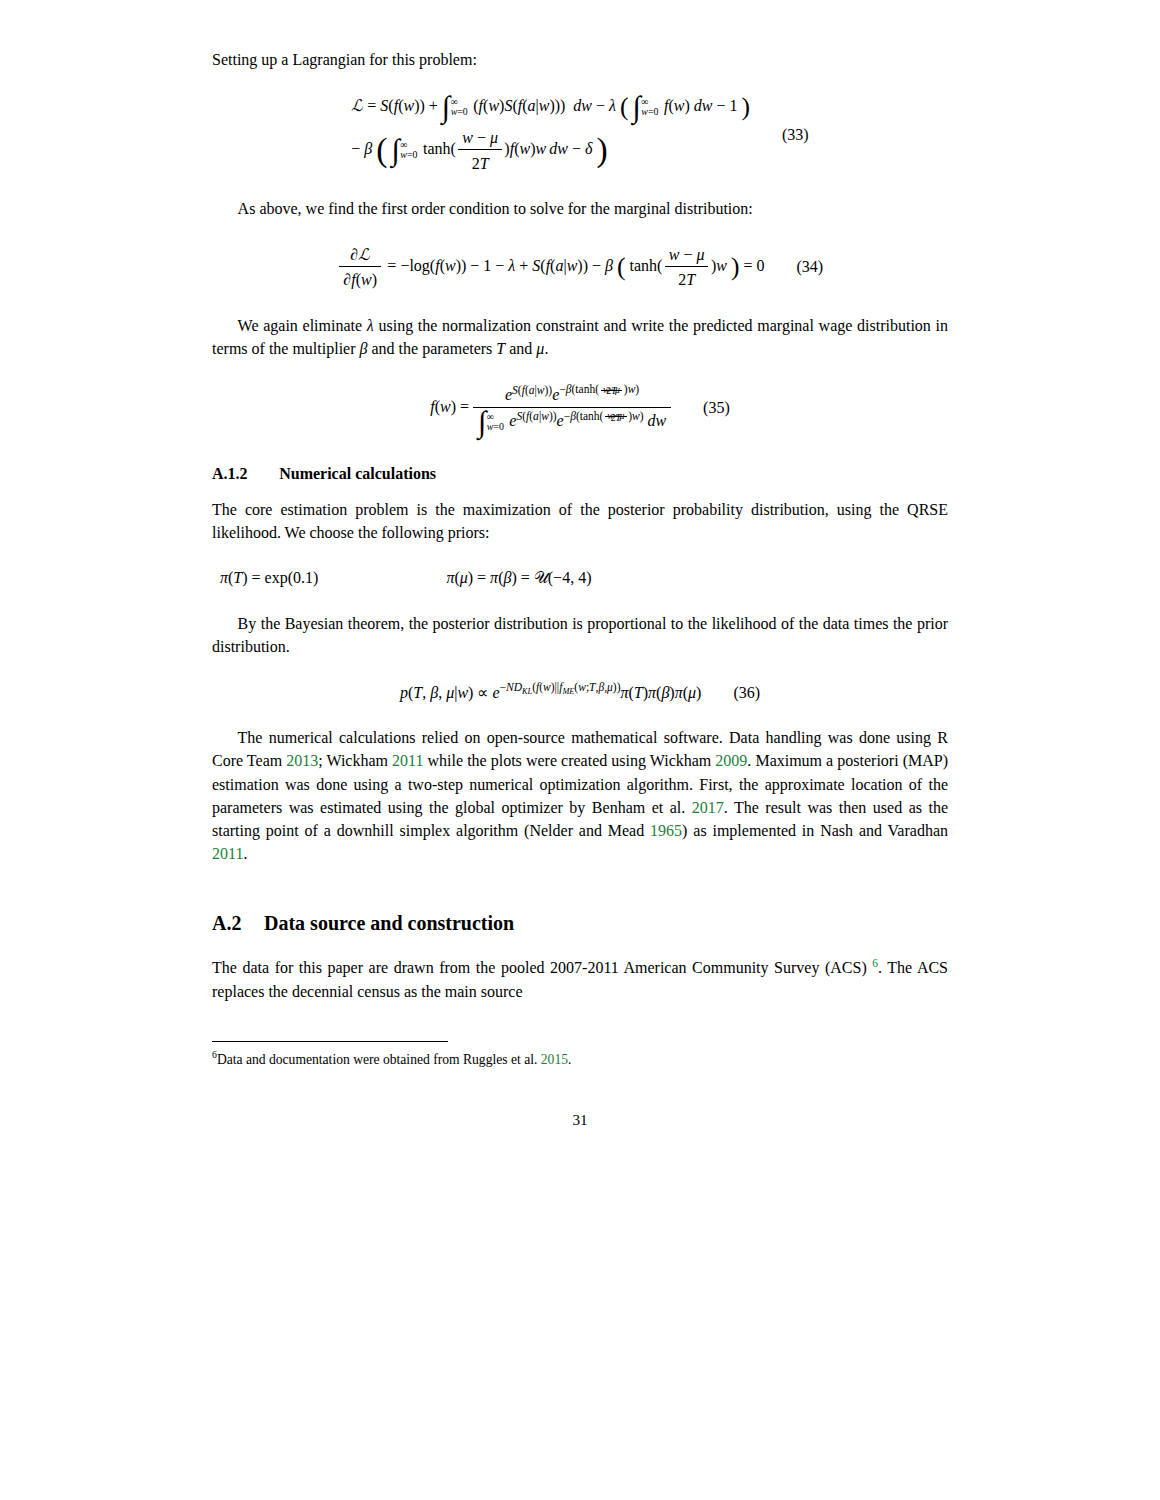Setting up a Lagrangian for this problem:
ℒ = S(f(w)) + ∫∞w=0 (f(w)S(f(a|w))) dw − λ ( ∫∞w=0 f(w) dw − 1 )
− β ( ∫∞w=0 tanh(w − μ 2T)f(w)w dw − δ )
(33)
As above, we find the first order condition to solve for the marginal distribution:
∂ℒ∂f(w) = −log(f(w)) − 1 − λ + S(f(a|w)) − β ( tanh(w − μ 2T)w ) = 0
(34)
We again eliminate λ using the normalization constraint and write the predicted marginal wage distribution in terms of the multiplier β and the parameters T and μ.
f(w) = eS(f(a|w))e−β(tanh(w−μ 2T)w) ∫∞w=0 eS(f(a|w))e−β(tanh(w−μ 2T)w) dw
(35)
A.1.2 Numerical calculations
The core estimation problem is the maximization of the posterior probability distribution, using the QRSE likelihood. We choose the following priors:
π(T) = exp(0.1) π(μ) = π(β) = 𝒰(−4, 4)
By the Bayesian theorem, the posterior distribution is proportional to the likelihood of the data times the prior distribution.
p(T, β, μ|w) ∝ e−NDKL(f(w)||fME(w;T,β,μ))π(T)π(β)π(μ)
(36)
The numerical calculations relied on open-source mathematical software. Data handling was done using R Core Team 2013; Wickham 2011 while the plots were created using Wickham 2009. Maximum a posteriori (MAP) estimation was done using a two-step numerical optimization algorithm. First, the approximate location of the parameters was estimated using the global optimizer by Benham et al. 2017. The result was then used as the starting point of a downhill simplex algorithm (Nelder and Mead 1965) as implemented in Nash and Varadhan 2011.
A.2 Data source and construction
The data for this paper are drawn from the pooled 2007-2011 American Community Survey (ACS) 6. The ACS replaces the decennial census as the main source
6Data and documentation were obtained from Ruggles et al. 2015.
31